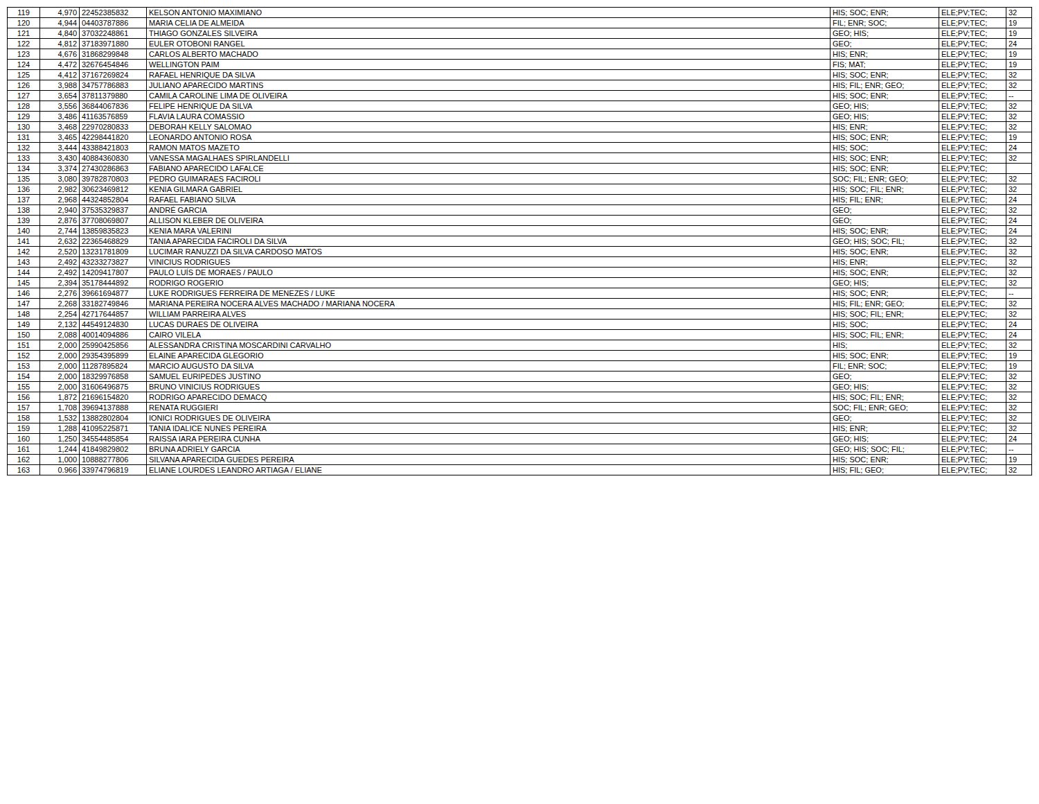| 119 | 4,970 | 22452385832 | KELSON ANTONIO MAXIMIANO | HIS; SOC; ENR; | ELE;PV;TEC; | 32 |
| 120 | 4,944 | 04403787886 | MARIA CELIA DE ALMEIDA | FIL; ENR; SOC; | ELE;PV;TEC; | 19 |
| 121 | 4,840 | 37032248861 | THIAGO GONZALES SILVEIRA | GEO; HIS; | ELE;PV;TEC; | 19 |
| 122 | 4,812 | 37183971880 | EULER OTOBONI RANGEL | GEO; | ELE;PV;TEC; | 24 |
| 123 | 4,676 | 31868299848 | CARLOS ALBERTO MACHADO | HIS; ENR; | ELE;PV;TEC; | 19 |
| 124 | 4,472 | 32676454846 | WELLINGTON PAIM | FIS; MAT; | ELE;PV;TEC; | 19 |
| 125 | 4,412 | 37167269824 | RAFAEL HENRIQUE DA SILVA | HIS; SOC; ENR; | ELE;PV;TEC; | 32 |
| 126 | 3,988 | 34757786883 | JULIANO APARECIDO MARTINS | HIS; FIL; ENR; GEO; | ELE;PV;TEC; | 32 |
| 127 | 3,654 | 37811379880 | CAMILA CAROLINE LIMA DE OLIVEIRA | HIS; SOC; ENR; | ELE;PV;TEC; | -- |
| 128 | 3,556 | 36844067836 | FELIPE HENRIQUE DA SILVA | GEO; HIS; | ELE;PV;TEC; | 32 |
| 129 | 3,486 | 41163576859 | FLAVIA LAURA COMASSIO | GEO; HIS; | ELE;PV;TEC; | 32 |
| 130 | 3,468 | 22970280833 | DEBORAH KELLY SALOMAO | HIS; ENR; | ELE;PV;TEC; | 32 |
| 131 | 3,465 | 42298441820 | LEONARDO ANTONIO ROSA | HIS; SOC; ENR; | ELE;PV;TEC; | 19 |
| 132 | 3,444 | 43388421803 | RAMON MATOS MAZETO | HIS; SOC; | ELE;PV;TEC; | 24 |
| 133 | 3,430 | 40884360830 | VANESSA MAGALHAES SPIRLANDELLI | HIS; SOC; ENR; | ELE;PV;TEC; | 32 |
| 134 | 3,374 | 27430286863 | FABIANO APARECIDO LAFALCE | HIS; SOC; ENR; | ELE;PV;TEC; | |
| 135 | 3,080 | 39782870803 | PEDRO GUIMARAES FACIROLI | SOC; FIL; ENR; GEO; | ELE;PV;TEC; | 32 |
| 136 | 2,982 | 30623469812 | KENIA GILMARA GABRIEL | HIS; SOC; FIL; ENR; | ELE;PV;TEC; | 32 |
| 137 | 2,968 | 44324852804 | RAFAEL FABIANO SILVA | HIS; FIL; ENR; | ELE;PV;TEC; | 24 |
| 138 | 2,940 | 37535329837 | ANDRÉ GARCIA | GEO; | ELE;PV;TEC; | 32 |
| 139 | 2,876 | 37708069807 | ALLISON KLEBER DE OLIVEIRA | GEO; | ELE;PV;TEC; | 24 |
| 140 | 2,744 | 13859835823 | KENIA MARA VALERINI | HIS; SOC; ENR; | ELE;PV;TEC; | 24 |
| 141 | 2,632 | 22365468829 | TANIA APARECIDA FACIROLI DA SILVA | GEO; HIS; SOC; FIL; | ELE;PV;TEC; | 32 |
| 142 | 2,520 | 13231781809 | LUCIMAR RANUZZI DA SILVA CARDOSO MATOS | HIS; SOC; ENR; | ELE;PV;TEC; | 32 |
| 143 | 2,492 | 43233273827 | VINICIUS RODRIGUES | HIS; ENR; | ELE;PV;TEC; | 32 |
| 144 | 2,492 | 14209417807 | PAULO LUÍS DE MORAES / PAULO | HIS; SOC; ENR; | ELE;PV;TEC; | 32 |
| 145 | 2,394 | 35178444892 | RODRIGO ROGERIO | GEO; HIS; | ELE;PV;TEC; | 32 |
| 146 | 2,276 | 39661694877 | LUKE RODRIGUES FERREIRA DE MENEZES / LUKE | HIS; SOC; ENR; | ELE;PV;TEC; | -- |
| 147 | 2,268 | 33182749846 | MARIANA PEREIRA NOCERA ALVES MACHADO / MARIANA NOCERA | HIS; FIL; ENR; GEO; | ELE;PV;TEC; | 32 |
| 148 | 2,254 | 42717644857 | WILLIAM PARREIRA ALVES | HIS; SOC; FIL; ENR; | ELE;PV;TEC; | 32 |
| 149 | 2,132 | 44549124830 | LUCAS DURAES DE OLIVEIRA | HIS; SOC; | ELE;PV;TEC; | 24 |
| 150 | 2,088 | 40014094886 | CAIRO VILELA | HIS; SOC; FIL; ENR; | ELE;PV;TEC; | 24 |
| 151 | 2,000 | 25990425856 | ALESSANDRA CRISTINA MOSCARDINI CARVALHO | HIS; | ELE;PV;TEC; | 32 |
| 152 | 2,000 | 29354395899 | ELAINE APARECIDA GLEGORIO | HIS; SOC; ENR; | ELE;PV;TEC; | 19 |
| 153 | 2,000 | 11287895824 | MARCIO AUGUSTO DA SILVA | FIL; ENR; SOC; | ELE;PV;TEC; | 19 |
| 154 | 2,000 | 18329976858 | SAMUEL EURIPEDES JUSTINO | GEO; | ELE;PV;TEC; | 32 |
| 155 | 2,000 | 31606496875 | BRUNO VINICIUS RODRIGUES | GEO; HIS; | ELE;PV;TEC; | 32 |
| 156 | 1,872 | 21696154820 | RODRIGO APARECIDO DEMACQ | HIS; SOC; FIL; ENR; | ELE;PV;TEC; | 32 |
| 157 | 1,708 | 39694137888 | RENATA RUGGIERI | SOC; FIL; ENR; GEO; | ELE;PV;TEC; | 32 |
| 158 | 1,532 | 13882802804 | IONICI RODRIGUES DE OLIVEIRA | GEO; | ELE;PV;TEC; | 32 |
| 159 | 1,288 | 41095225871 | TANIA IDALICE NUNES PEREIRA | HIS; ENR; | ELE;PV;TEC; | 32 |
| 160 | 1,250 | 34554485854 | RAISSA IARA PEREIRA CUNHA | GEO; HIS; | ELE;PV;TEC; | 24 |
| 161 | 1,244 | 41849829802 | BRUNA ADRIELY GARCIA | GEO; HIS; SOC; FIL; | ELE;PV;TEC; | -- |
| 162 | 1,000 | 10888277806 | SILVANA APARECIDA GUEDES PEREIRA | HIS; SOC; ENR; | ELE;PV;TEC; | 19 |
| 163 | 0.966 | 33974796819 | ELIANE LOURDES LEANDRO ARTIAGA / ELIANE | HIS; FIL; GEO; | ELE;PV;TEC; | 32 |